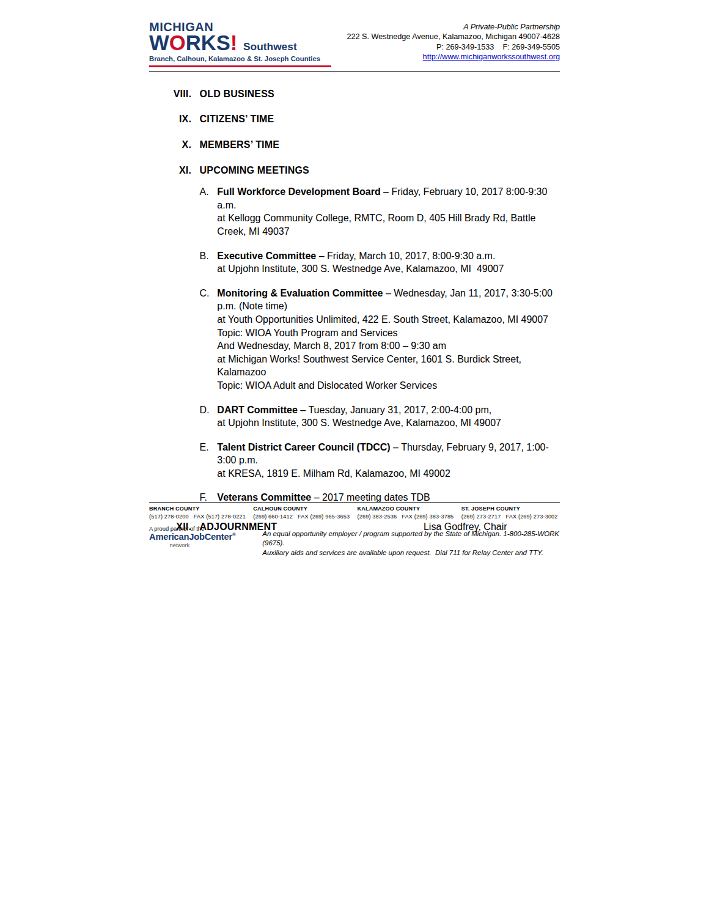MICHIGAN
WORKS! Southwest
Branch, Calhoun, Kalamazoo & St. Joseph Counties
A Private-Public Partnership
222 S. Westnedge Avenue, Kalamazoo, Michigan 49007-4628
P: 269-349-1533 F: 269-349-5505
http://www.michiganworkssouthwest.org
VIII.
OLD BUSINESS
IX.
CITIZENS’ TIME
X.
MEMBERS’ TIME
XI.
UPCOMING MEETINGS
A.
Full Workforce Development Board – Friday, February 10, 2017 8:00-9:30 a.m.
at Kellogg Community College, RMTC, Room D, 405 Hill Brady Rd, Battle Creek, MI 49037
B.
Executive Committee – Friday, March 10, 2017, 8:00-9:30 a.m.
at Upjohn Institute, 300 S. Westnedge Ave, Kalamazoo, MI 49007
C.
Monitoring & Evaluation Committee – Wednesday, Jan 11, 2017, 3:30-5:00 p.m. (Note time)
at Youth Opportunities Unlimited, 422 E. South Street, Kalamazoo, MI 49007
Topic: WIOA Youth Program and Services
And Wednesday, March 8, 2017 from 8:00 – 9:30 am
at Michigan Works! Southwest Service Center, 1601 S. Burdick Street, Kalamazoo
Topic: WIOA Adult and Dislocated Worker Services
D.
DART Committee – Tuesday, January 31, 2017, 2:00-4:00 pm,
at Upjohn Institute, 300 S. Westnedge Ave, Kalamazoo, MI 49007
E.
Talent District Career Council (TDCC) – Thursday, February 9, 2017, 1:00-3:00 p.m.
at KRESA, 1819 E. Milham Rd, Kalamazoo, MI 49002
F.
Veterans Committee – 2017 meeting dates TDB
XII.
ADJOURNMENT
Lisa Godfrey, Chair
BRANCH COUNTY
(517) 278-0200 FAX (517) 278-0221
CALHOUN COUNTY
(269) 660-1412 FAX (269) 965-3653
KALAMAZOO COUNTY
(269) 383-2536 FAX (269) 383-3785
ST. JOSEPH COUNTY
(269) 273-2717 FAX (269) 273-3002
A proud partner of the
AmericanJob Center®
network
An equal opportunity employer / program supported by the State of Michigan. 1-800-285-WORK (9675).
Auxiliary aids and services are available upon request. Dial 711 for Relay Center and TTY.